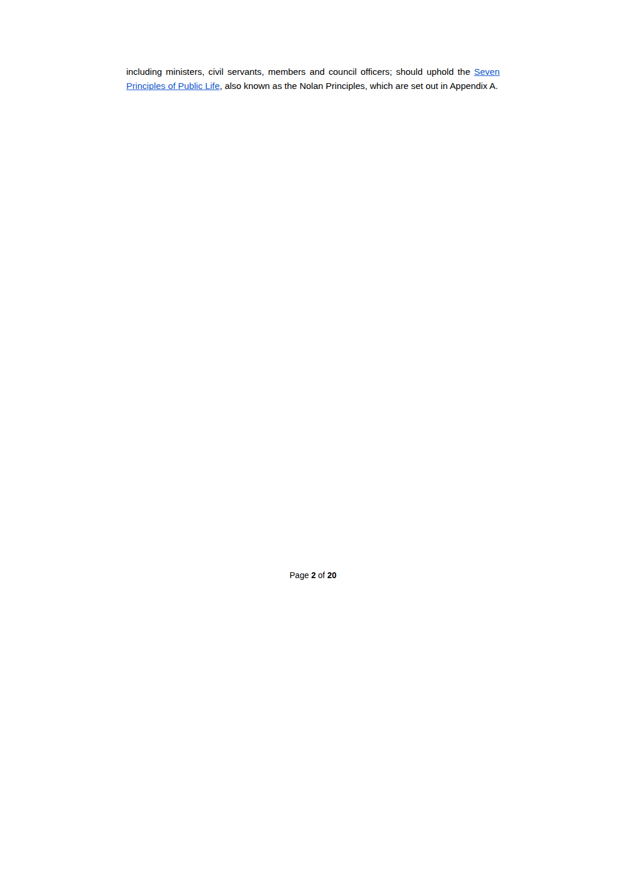including ministers, civil servants, members and council officers; should uphold the Seven Principles of Public Life, also known as the Nolan Principles, which are set out in Appendix A.
Page 2 of 20